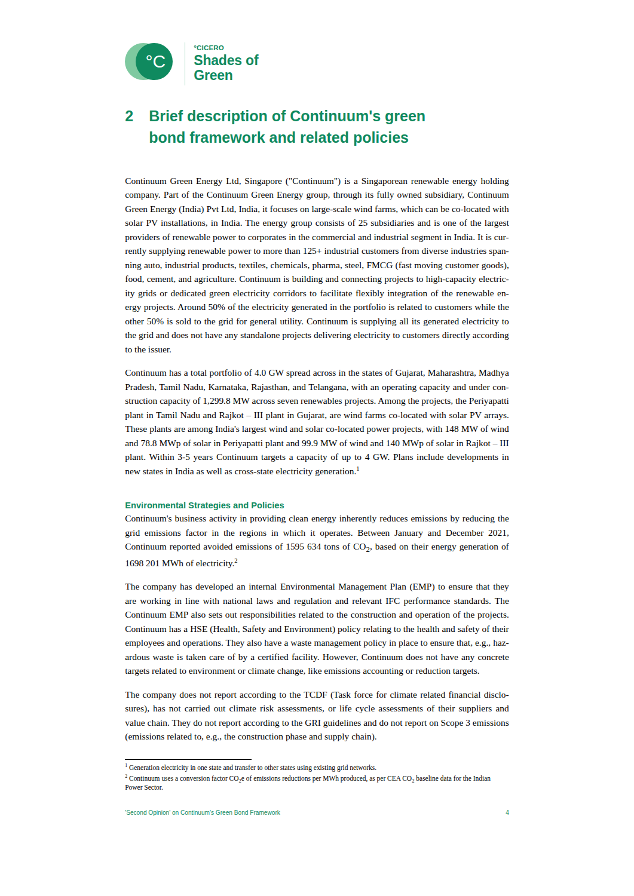°C
°CICERO
Shades of
Green
2 Brief description of Continuum's green bond framework and related policies
Continuum Green Energy Ltd, Singapore ("Continuum") is a Singaporean renewable energy holding company. Part of the Continuum Green Energy group, through its fully owned subsidiary, Continuum Green Energy (India) Pvt Ltd, India, it focuses on large-scale wind farms, which can be co-located with solar PV installations, in India. The energy group consists of 25 subsidiaries and is one of the largest providers of renewable power to corporates in the commercial and industrial segment in India. It is currently supplying renewable power to more than 125+ industrial customers from diverse industries spanning auto, industrial products, textiles, chemicals, pharma, steel, FMCG (fast moving customer goods), food, cement, and agriculture. Continuum is building and connecting projects to high-capacity electricity grids or dedicated green electricity corridors to facilitate flexibly integration of the renewable energy projects. Around 50% of the electricity generated in the portfolio is related to customers while the other 50% is sold to the grid for general utility. Continuum is supplying all its generated electricity to the grid and does not have any standalone projects delivering electricity to customers directly according to the issuer.
Continuum has a total portfolio of 4.0 GW spread across in the states of Gujarat, Maharashtra, Madhya Pradesh, Tamil Nadu, Karnataka, Rajasthan, and Telangana, with an operating capacity and under construction capacity of 1,299.8 MW across seven renewables projects. Among the projects, the Periyapatti plant in Tamil Nadu and Rajkot – III plant in Gujarat, are wind farms co-located with solar PV arrays. These plants are among India's largest wind and solar co-located power projects, with 148 MW of wind and 78.8 MWp of solar in Periyapatti plant and 99.9 MW of wind and 140 MWp of solar in Rajkot – III plant. Within 3-5 years Continuum targets a capacity of up to 4 GW. Plans include developments in new states in India as well as cross-state electricity generation.1
Environmental Strategies and Policies
Continuum's business activity in providing clean energy inherently reduces emissions by reducing the grid emissions factor in the regions in which it operates. Between January and December 2021, Continuum reported avoided emissions of 1595 634 tons of CO2, based on their energy generation of 1698 201 MWh of electricity.2
The company has developed an internal Environmental Management Plan (EMP) to ensure that they are working in line with national laws and regulation and relevant IFC performance standards. The Continuum EMP also sets out responsibilities related to the construction and operation of the projects. Continuum has a HSE (Health, Safety and Environment) policy relating to the health and safety of their employees and operations. They also have a waste management policy in place to ensure that, e.g., hazardous waste is taken care of by a certified facility. However, Continuum does not have any concrete targets related to environment or climate change, like emissions accounting or reduction targets.
The company does not report according to the TCDF (Task force for climate related financial disclosures), has not carried out climate risk assessments, or life cycle assessments of their suppliers and value chain. They do not report according to the GRI guidelines and do not report on Scope 3 emissions (emissions related to, e.g., the construction phase and supply chain).
1 Generation electricity in one state and transfer to other states using existing grid networks.
2 Continuum uses a conversion factor CO2e of emissions reductions per MWh produced, as per CEA CO2 baseline data for the Indian Power Sector.
'Second Opinion' on Continuum's Green Bond Framework 4